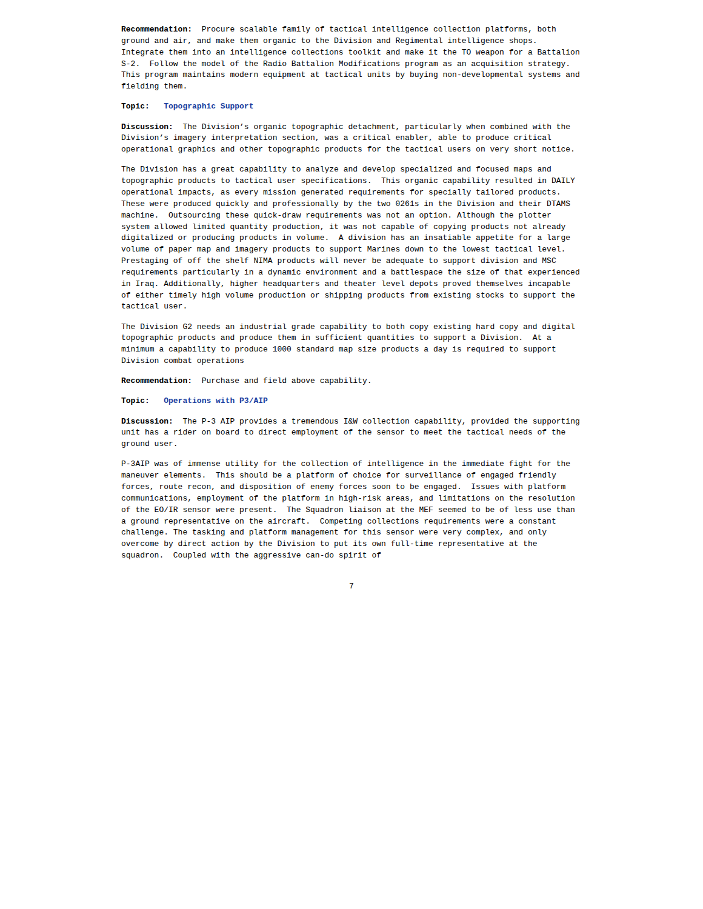Recommendation: Procure scalable family of tactical intelligence collection platforms, both ground and air, and make them organic to the Division and Regimental intelligence shops. Integrate them into an intelligence collections toolkit and make it the TO weapon for a Battalion S-2. Follow the model of the Radio Battalion Modifications program as an acquisition strategy. This program maintains modern equipment at tactical units by buying non-developmental systems and fielding them.
Topic: Topographic Support
Discussion: The Division’s organic topographic detachment, particularly when combined with the Division’s imagery interpretation section, was a critical enabler, able to produce critical operational graphics and other topographic products for the tactical users on very short notice.
The Division has a great capability to analyze and develop specialized and focused maps and topographic products to tactical user specifications. This organic capability resulted in DAILY operational impacts, as every mission generated requirements for specially tailored products. These were produced quickly and professionally by the two 0261s in the Division and their DTAMS machine. Outsourcing these quick-draw requirements was not an option. Although the plotter system allowed limited quantity production, it was not capable of copying products not already digitalized or producing products in volume. A division has an insatiable appetite for a large volume of paper map and imagery products to support Marines down to the lowest tactical level. Prestaging of off the shelf NIMA products will never be adequate to support division and MSC requirements particularly in a dynamic environment and a battlespace the size of that experienced in Iraq. Additionally, higher headquarters and theater level depots proved themselves incapable of either timely high volume production or shipping products from existing stocks to support the tactical user.
The Division G2 needs an industrial grade capability to both copy existing hard copy and digital topographic products and produce them in sufficient quantities to support a Division. At a minimum a capability to produce 1000 standard map size products a day is required to support Division combat operations
Recommendation: Purchase and field above capability.
Topic: Operations with P3/AIP
Discussion: The P-3 AIP provides a tremendous I&W collection capability, provided the supporting unit has a rider on board to direct employment of the sensor to meet the tactical needs of the ground user.
P-3AIP was of immense utility for the collection of intelligence in the immediate fight for the maneuver elements. This should be a platform of choice for surveillance of engaged friendly forces, route recon, and disposition of enemy forces soon to be engaged. Issues with platform communications, employment of the platform in high-risk areas, and limitations on the resolution of the EO/IR sensor were present. The Squadron liaison at the MEF seemed to be of less use than a ground representative on the aircraft. Competing collections requirements were a constant challenge. The tasking and platform management for this sensor were very complex, and only overcome by direct action by the Division to put its own full-time representative at the squadron. Coupled with the aggressive can-do spirit of
7